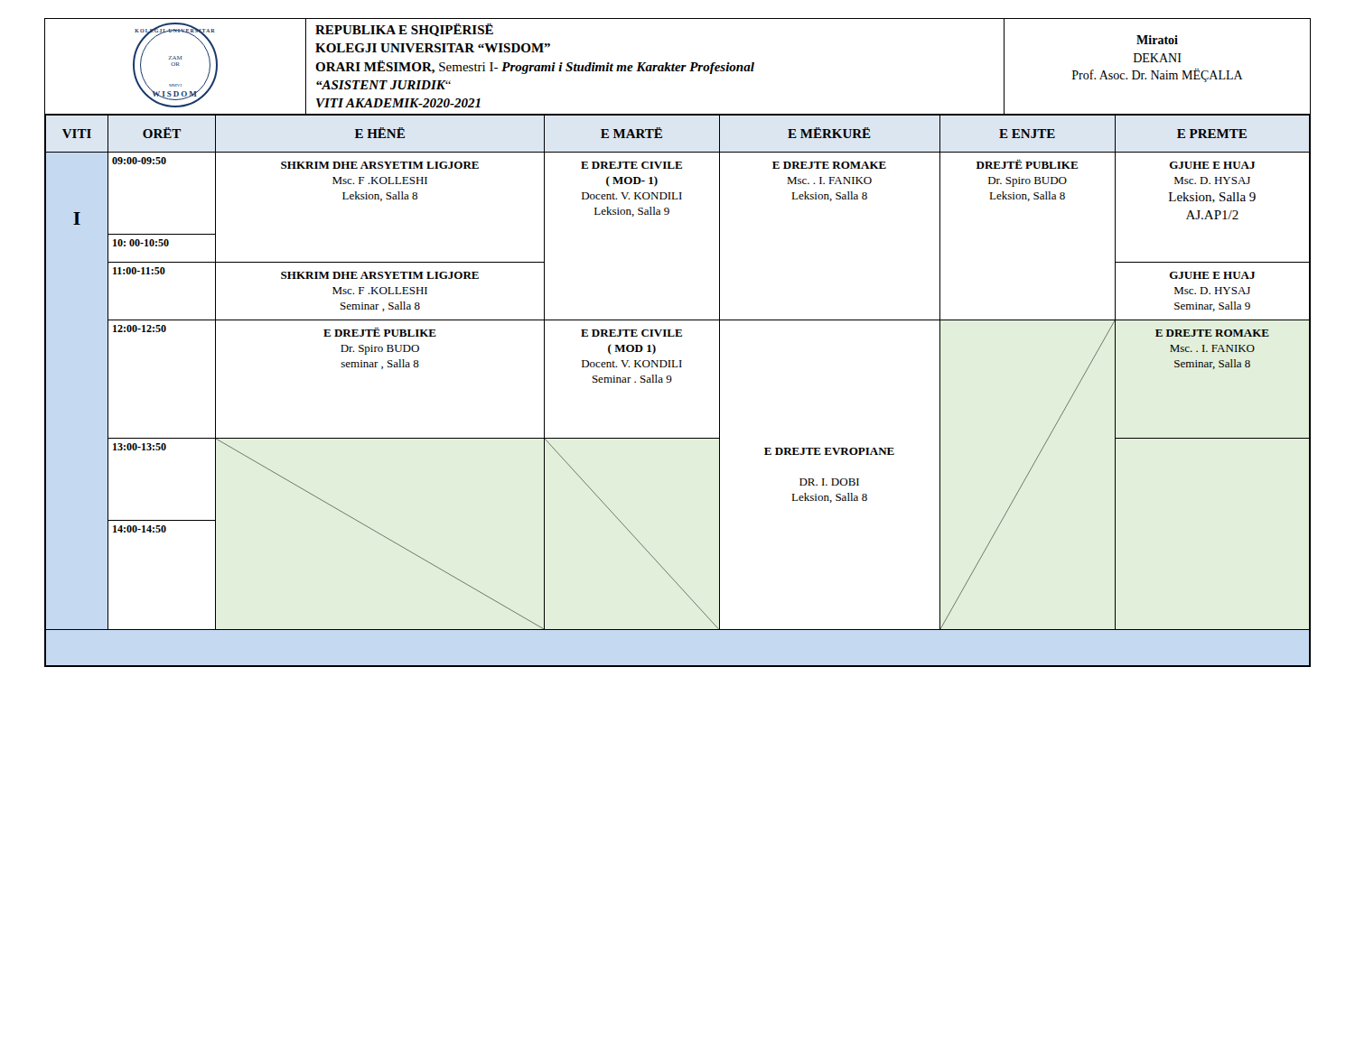| KOLEGJI UNIVERSITAR ZAM OR MMVI WISDOM | REPUBLIKA E SHQIPËRISË KOLEGJI UNIVERSITAR “WISDOM” ORARI MËSIMOR, Semestri I- Programi i Studimit me Karakter Profesional “ASISTENT JURIDIK “ VITI AKADEMIK-2020-2021 | Miratoi DEKANI Prof. Asoc. Dr. Naim MËÇALLA |
| VITI | ORËT | E HËNË | E MARTË | E MËRKURË | E ENJTE | E PREMTE |
| I | 09:00-09:50 | SHKRIM DHE ARSYETIM LIGJORE Msc. F .KOLLESHI Leksion, Salla 8 | E DREJTE CIVILE ( MOD- 1) Docent. V. KONDILI Leksion, Salla 9 | E DREJTE ROMAKE Msc. . I. FANIKO Leksion, Salla 8 | DREJTË PUBLIKE Dr. Spiro BUDO Leksion, Salla 8 | GJUHE E HUAJ Msc. D. HYSAJ Leksion, Salla 9 AJ.AP1/2 |
| 10: 00-10:50 |
| 11:00-11:50 | SHKRIM DHE ARSYETIM LIGJORE Msc. F .KOLLESHI Seminar , Salla 8 | GJUHE E HUAJ Msc. D. HYSAJ Seminar, Salla 9 |
| 12:00-12:50 | E DREJTË PUBLIKE Dr. Spiro BUDO seminar , Salla 8 | E DREJTE CIVILE ( MOD 1) Docent. V. KONDILI Seminar . Salla 9 | E DREJTE EVROPIANE DR. I. DOBI Leksion, Salla 8 | | E DREJTE ROMAKE Msc. . I. FANIKO Seminar, Salla 8 |
| 13:00-13:50 | | | |
| 14:00-14:50 |